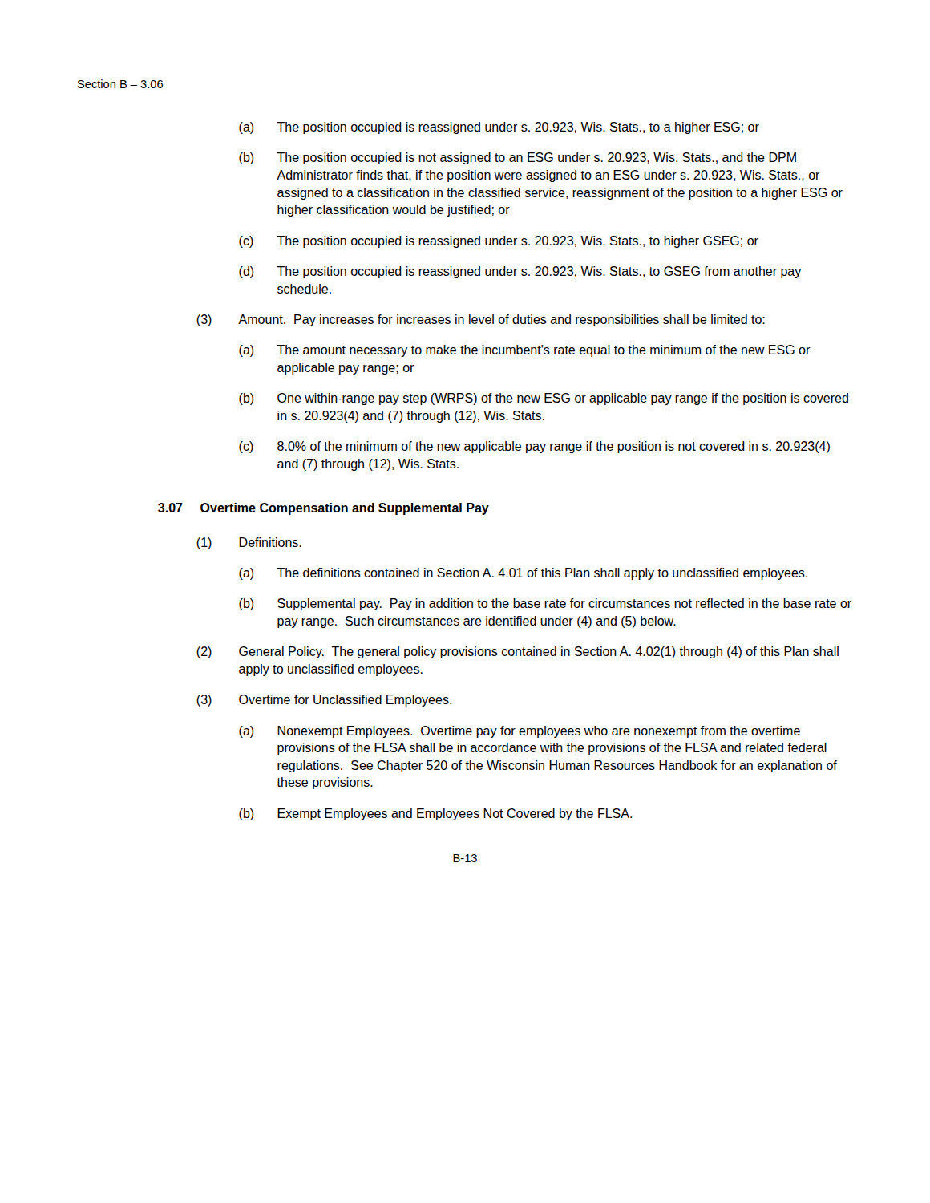Section B – 3.06
(a) The position occupied is reassigned under s. 20.923, Wis. Stats., to a higher ESG; or
(b) The position occupied is not assigned to an ESG under s. 20.923, Wis. Stats., and the DPM Administrator finds that, if the position were assigned to an ESG under s. 20.923, Wis. Stats., or assigned to a classification in the classified service, reassignment of the position to a higher ESG or higher classification would be justified; or
(c) The position occupied is reassigned under s. 20.923, Wis. Stats., to higher GSEG; or
(d) The position occupied is reassigned under s. 20.923, Wis. Stats., to GSEG from another pay schedule.
(3) Amount. Pay increases for increases in level of duties and responsibilities shall be limited to:
(a) The amount necessary to make the incumbent's rate equal to the minimum of the new ESG or applicable pay range; or
(b) One within-range pay step (WRPS) of the new ESG or applicable pay range if the position is covered in s. 20.923(4) and (7) through (12), Wis. Stats.
(c) 8.0% of the minimum of the new applicable pay range if the position is not covered in s. 20.923(4) and (7) through (12), Wis. Stats.
3.07 Overtime Compensation and Supplemental Pay
(1) Definitions.
(a) The definitions contained in Section A. 4.01 of this Plan shall apply to unclassified employees.
(b) Supplemental pay. Pay in addition to the base rate for circumstances not reflected in the base rate or pay range. Such circumstances are identified under (4) and (5) below.
(2) General Policy. The general policy provisions contained in Section A. 4.02(1) through (4) of this Plan shall apply to unclassified employees.
(3) Overtime for Unclassified Employees.
(a) Nonexempt Employees. Overtime pay for employees who are nonexempt from the overtime provisions of the FLSA shall be in accordance with the provisions of the FLSA and related federal regulations. See Chapter 520 of the Wisconsin Human Resources Handbook for an explanation of these provisions.
(b) Exempt Employees and Employees Not Covered by the FLSA.
B-13